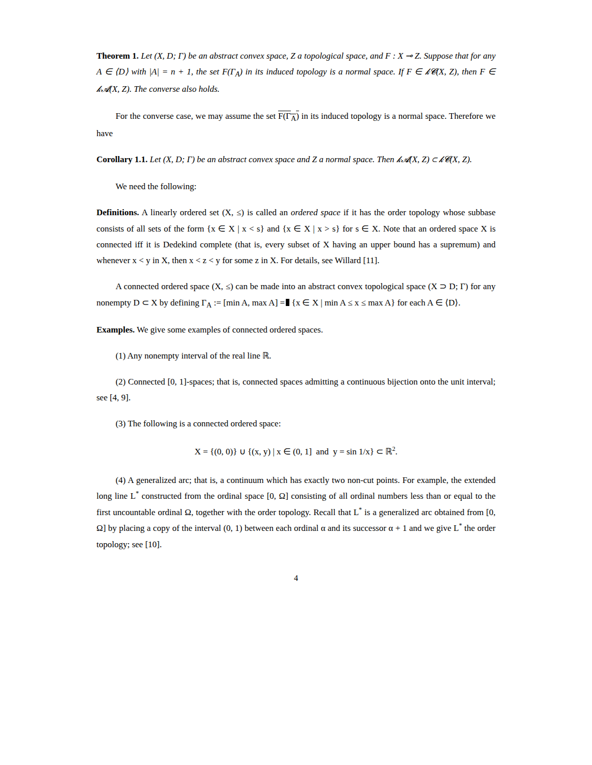Theorem 1. Let (X, D; Γ) be an abstract convex space, Z a topological space, and F : X ⊸ Z. Suppose that for any A ∈ ⟨D⟩ with |A| = n + 1, the set F(ΓA) in its induced topology is a normal space. If F ∈ 𝓀𝓒(X, Z), then F ∈ 𝓀𝓐(X, Z). The converse also holds.
For the converse case, we may assume the set F(ΓA) in its induced topology is a normal space. Therefore we have
Corollary 1.1. Let (X, D; Γ) be an abstract convex space and Z a normal space. Then 𝓀𝓐(X, Z) ⊂ 𝓀𝓒(X, Z).
We need the following:
Definitions. A linearly ordered set (X, ≤) is called an ordered space if it has the order topology whose subbase consists of all sets of the form {x ∈ X | x < s} and {x ∈ X | x > s} for s ∈ X. Note that an ordered space X is connected iff it is Dedekind complete (that is, every subset of X having an upper bound has a supremum) and whenever x < y in X, then x < z < y for some z in X. For details, see Willard [11].
A connected ordered space (X, ≤) can be made into an abstract convex topological space (X ⊃ D; Γ) for any nonempty D ⊂ X by defining ΓA := [min A, max A] = {x ∈ X | min A ≤ x ≤ max A} for each A ∈ ⟨D⟩.
Examples. We give some examples of connected ordered spaces.
(1) Any nonempty interval of the real line ℝ.
(2) Connected [0, 1]-spaces; that is, connected spaces admitting a continuous bijection onto the unit interval; see [4, 9].
(3) The following is a connected ordered space:
X = {(0, 0)} ∪ {(x, y) | x ∈ (0, 1] and y = sin 1/x} ⊂ ℝ2.
(4) A generalized arc; that is, a continuum which has exactly two non-cut points. For example, the extended long line L* constructed from the ordinal space [0, Ω] consisting of all ordinal numbers less than or equal to the first uncountable ordinal Ω, together with the order topology. Recall that L* is a generalized arc obtained from [0, Ω] by placing a copy of the interval (0, 1) between each ordinal α and its successor α + 1 and we give L* the order topology; see [10].
4